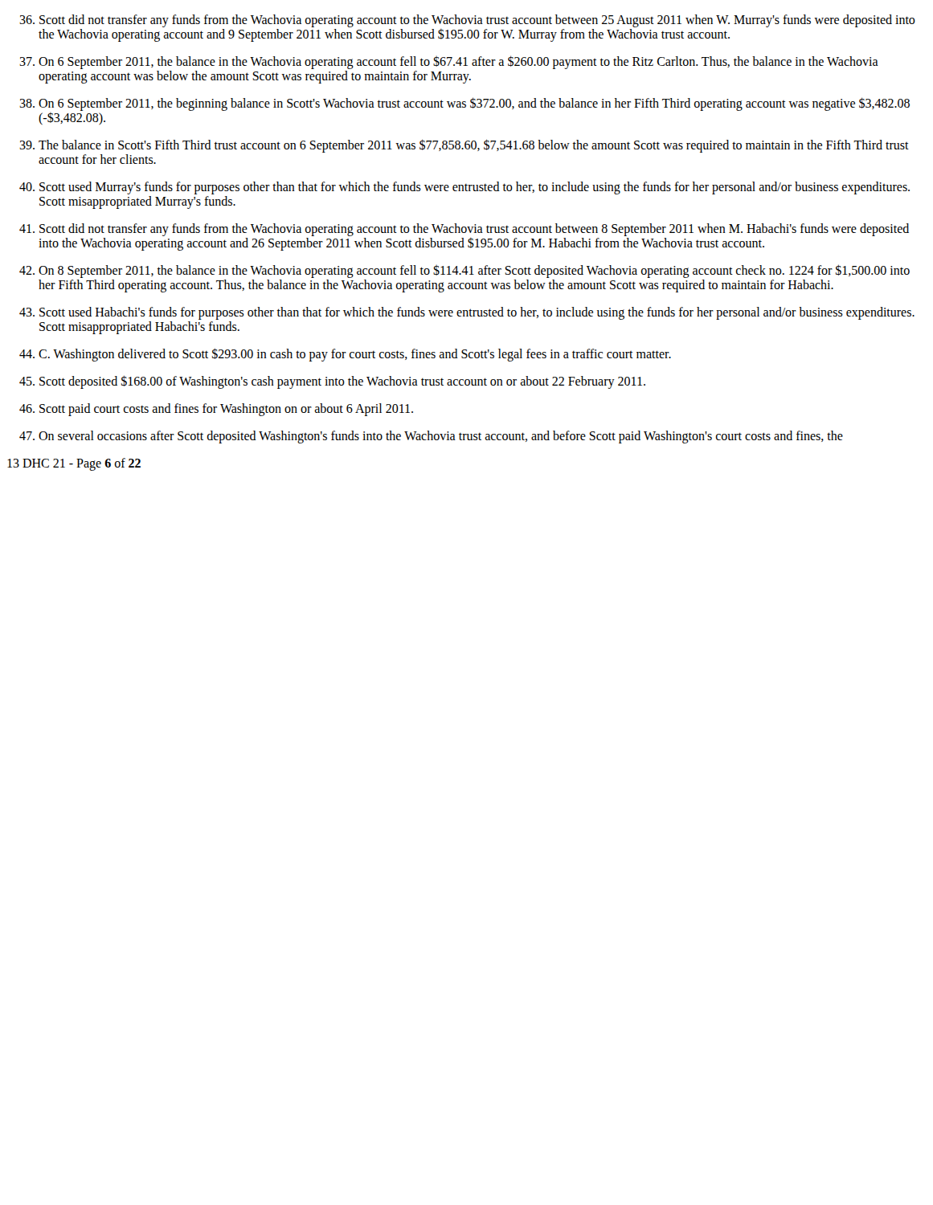Scott did not transfer any funds from the Wachovia operating account to the Wachovia trust account between 25 August 2011 when W. Murray's funds were deposited into the Wachovia operating account and 9 September 2011 when Scott disbursed $195.00 for W. Murray from the Wachovia trust account.
On 6 September 2011, the balance in the Wachovia operating account fell to $67.41 after a $260.00 payment to the Ritz Carlton. Thus, the balance in the Wachovia operating account was below the amount Scott was required to maintain for Murray.
On 6 September 2011, the beginning balance in Scott's Wachovia trust account was $372.00, and the balance in her Fifth Third operating account was negative $3,482.08 (-$3,482.08).
The balance in Scott's Fifth Third trust account on 6 September 2011 was $77,858.60, $7,541.68 below the amount Scott was required to maintain in the Fifth Third trust account for her clients.
Scott used Murray's funds for purposes other than that for which the funds were entrusted to her, to include using the funds for her personal and/or business expenditures. Scott misappropriated Murray's funds.
Scott did not transfer any funds from the Wachovia operating account to the Wachovia trust account between 8 September 2011 when M. Habachi's funds were deposited into the Wachovia operating account and 26 September 2011 when Scott disbursed $195.00 for M. Habachi from the Wachovia trust account.
On 8 September 2011, the balance in the Wachovia operating account fell to $114.41 after Scott deposited Wachovia operating account check no. 1224 for $1,500.00 into her Fifth Third operating account. Thus, the balance in the Wachovia operating account was below the amount Scott was required to maintain for Habachi.
Scott used Habachi's funds for purposes other than that for which the funds were entrusted to her, to include using the funds for her personal and/or business expenditures. Scott misappropriated Habachi's funds.
C. Washington delivered to Scott $293.00 in cash to pay for court costs, fines and Scott's legal fees in a traffic court matter.
Scott deposited $168.00 of Washington's cash payment into the Wachovia trust account on or about 22 February 2011.
Scott paid court costs and fines for Washington on or about 6 April 2011.
On several occasions after Scott deposited Washington's funds into the Wachovia trust account, and before Scott paid Washington's court costs and fines, the
13 DHC 21 - Page 6 of 22